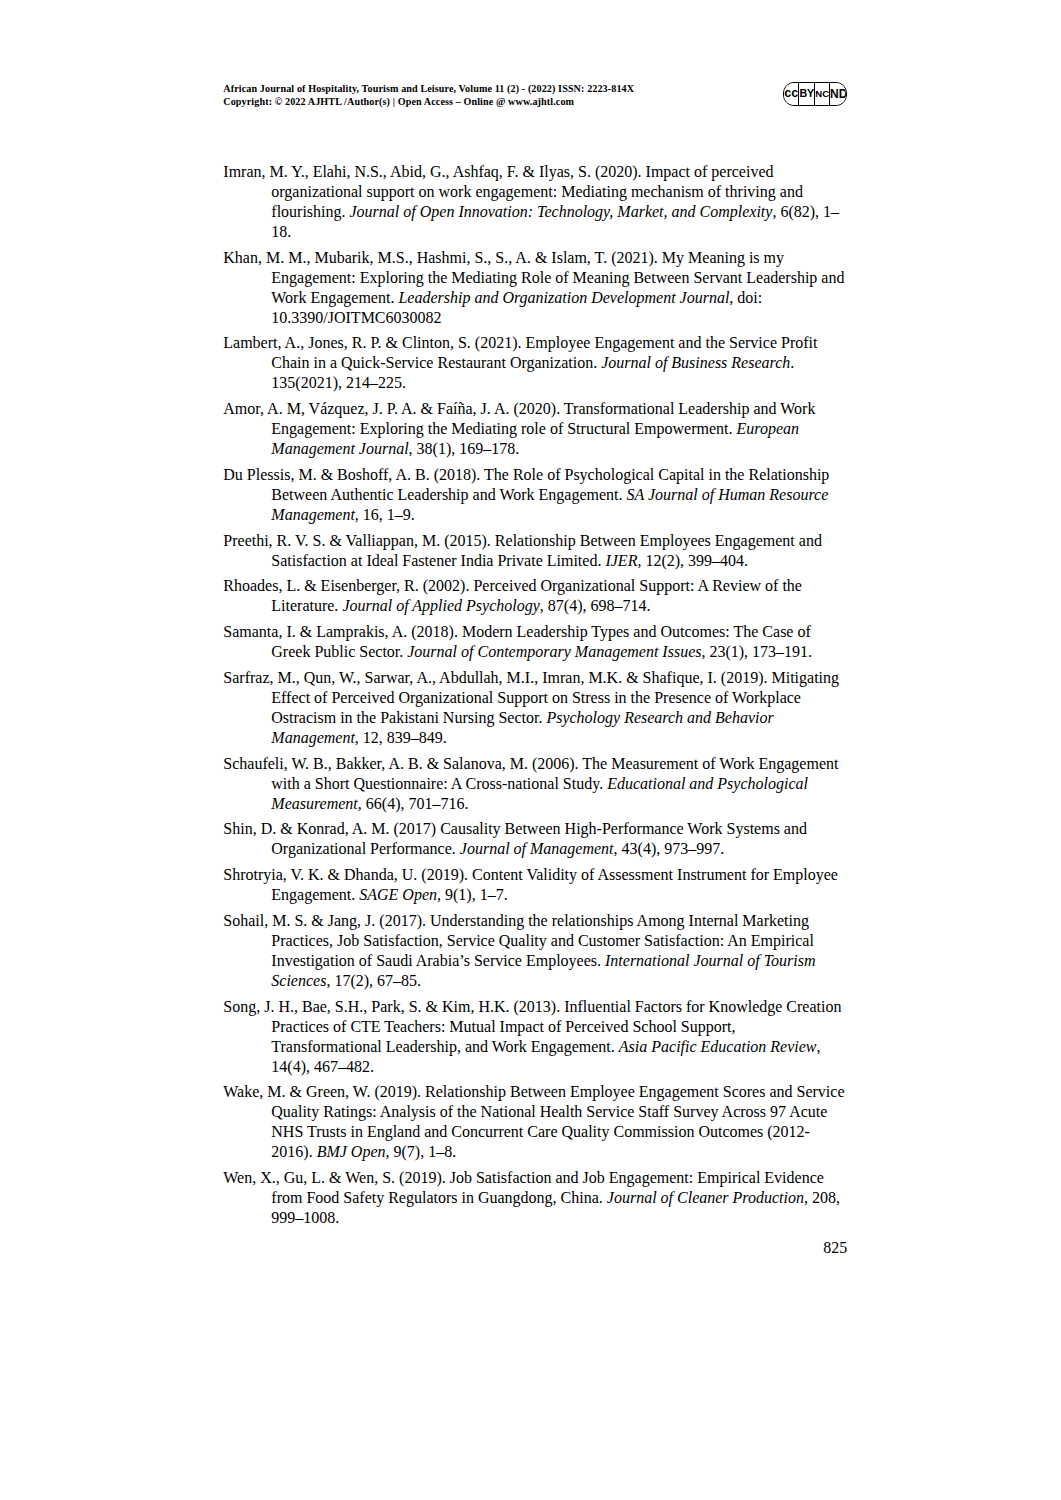African Journal of Hospitality, Tourism and Leisure, Volume 11 (2) - (2022) ISSN: 2223-814X
Copyright: © 2022 AJHTL /Author(s) | Open Access – Online @ www.ajhtl.com
cc
BY
NC
ND
Imran, M. Y., Elahi, N.S., Abid, G., Ashfaq, F. & Ilyas, S. (2020). Impact of perceived organizational support on work engagement: Mediating mechanism of thriving and flourishing. Journal of Open Innovation: Technology, Market, and Complexity, 6(82), 1–18.
Khan, M. M., Mubarik, M.S., Hashmi, S., S., A. & Islam, T. (2021). My Meaning is my Engagement: Exploring the Mediating Role of Meaning Between Servant Leadership and Work Engagement. Leadership and Organization Development Journal, doi: 10.3390/JOITMC6030082
Lambert, A., Jones, R. P. & Clinton, S. (2021). Employee Engagement and the Service Profit Chain in a Quick-Service Restaurant Organization. Journal of Business Research. 135(2021), 214–225.
Amor, A. M, Vázquez, J. P. A. & Faíña, J. A. (2020). Transformational Leadership and Work Engagement: Exploring the Mediating role of Structural Empowerment. European Management Journal, 38(1), 169–178.
Du Plessis, M. & Boshoff, A. B. (2018). The Role of Psychological Capital in the Relationship Between Authentic Leadership and Work Engagement. SA Journal of Human Resource Management, 16, 1–9.
Preethi, R. V. S. & Valliappan, M. (2015). Relationship Between Employees Engagement and Satisfaction at Ideal Fastener India Private Limited. IJER, 12(2), 399–404.
Rhoades, L. & Eisenberger, R. (2002). Perceived Organizational Support: A Review of the Literature. Journal of Applied Psychology, 87(4), 698–714.
Samanta, I. & Lamprakis, A. (2018). Modern Leadership Types and Outcomes: The Case of Greek Public Sector. Journal of Contemporary Management Issues, 23(1), 173–191.
Sarfraz, M., Qun, W., Sarwar, A., Abdullah, M.I., Imran, M.K. & Shafique, I. (2019). Mitigating Effect of Perceived Organizational Support on Stress in the Presence of Workplace Ostracism in the Pakistani Nursing Sector. Psychology Research and Behavior Management, 12, 839–849.
Schaufeli, W. B., Bakker, A. B. & Salanova, M. (2006). The Measurement of Work Engagement with a Short Questionnaire: A Cross-national Study. Educational and Psychological Measurement, 66(4), 701–716.
Shin, D. & Konrad, A. M. (2017) Causality Between High-Performance Work Systems and Organizational Performance. Journal of Management, 43(4), 973–997.
Shrotryia, V. K. & Dhanda, U. (2019). Content Validity of Assessment Instrument for Employee Engagement. SAGE Open, 9(1), 1–7.
Sohail, M. S. & Jang, J. (2017). Understanding the relationships Among Internal Marketing Practices, Job Satisfaction, Service Quality and Customer Satisfaction: An Empirical Investigation of Saudi Arabia’s Service Employees. International Journal of Tourism Sciences, 17(2), 67–85.
Song, J. H., Bae, S.H., Park, S. & Kim, H.K. (2013). Influential Factors for Knowledge Creation Practices of CTE Teachers: Mutual Impact of Perceived School Support, Transformational Leadership, and Work Engagement. Asia Pacific Education Review, 14(4), 467–482.
Wake, M. & Green, W. (2019). Relationship Between Employee Engagement Scores and Service Quality Ratings: Analysis of the National Health Service Staff Survey Across 97 Acute NHS Trusts in England and Concurrent Care Quality Commission Outcomes (2012-2016). BMJ Open, 9(7), 1–8.
Wen, X., Gu, L. & Wen, S. (2019). Job Satisfaction and Job Engagement: Empirical Evidence from Food Safety Regulators in Guangdong, China. Journal of Cleaner Production, 208, 999–1008.
825